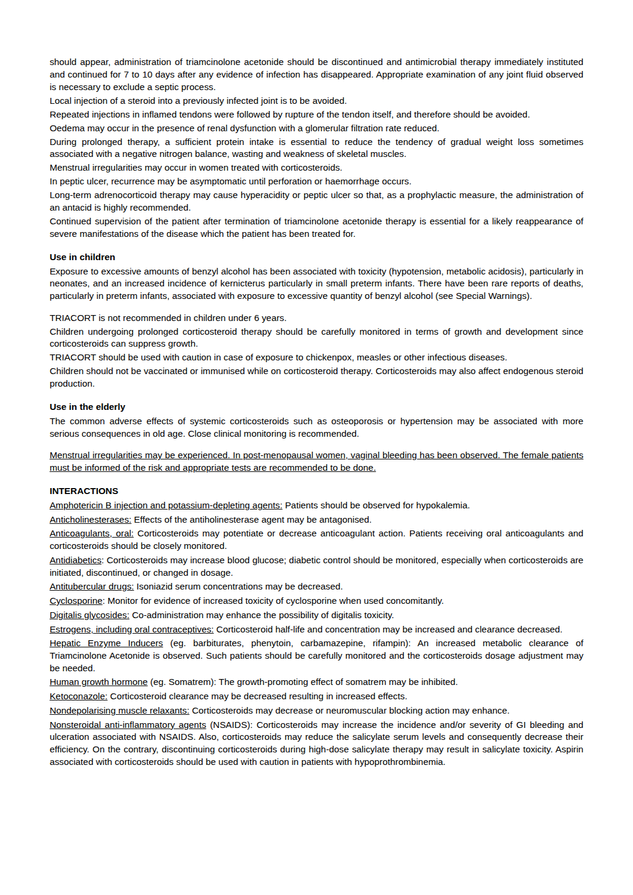should appear, administration of triamcinolone acetonide should be discontinued and antimicrobial therapy immediately instituted and continued for 7 to 10 days after any evidence of infection has disappeared. Appropriate examination of any joint fluid observed is necessary to exclude a septic process.
Local injection of a steroid into a previously infected joint is to be avoided.
Repeated injections in inflamed tendons were followed by rupture of the tendon itself, and therefore should be avoided.
Oedema may occur in the presence of renal dysfunction with a glomerular filtration rate reduced.
During prolonged therapy, a sufficient protein intake is essential to reduce the tendency of gradual weight loss sometimes associated with a negative nitrogen balance, wasting and weakness of skeletal muscles.
Menstrual irregularities may occur in women treated with corticosteroids.
In peptic ulcer, recurrence may be asymptomatic until perforation or haemorrhage occurs.
Long-term adrenocorticoid therapy may cause hyperacidity or peptic ulcer so that, as a prophylactic measure, the administration of an antacid is highly recommended.
Continued supervision of the patient after termination of triamcinolone acetonide therapy is essential for a likely reappearance of severe manifestations of the disease which the patient has been treated for.
Use in children
Exposure to excessive amounts of benzyl alcohol has been associated with toxicity (hypotension, metabolic acidosis), particularly in neonates, and an increased incidence of kernicterus particularly in small preterm infants. There have been rare reports of deaths, particularly in preterm infants, associated with exposure to excessive quantity of benzyl alcohol (see Special Warnings).
TRIACORT is not recommended in children under 6 years.
Children undergoing prolonged corticosteroid therapy should be carefully monitored in terms of growth and development since corticosteroids can suppress growth.
TRIACORT should be used with caution in case of exposure to chickenpox, measles or other infectious diseases.
Children should not be vaccinated or immunised while on corticosteroid therapy. Corticosteroids may also affect endogenous steroid production.
Use in the elderly
The common adverse effects of systemic corticosteroids such as osteoporosis or hypertension may be associated with more serious consequences in old age. Close clinical monitoring is recommended.
Menstrual irregularities may be experienced. In post-menopausal women, vaginal bleeding has been observed. The female patients must be informed of the risk and appropriate tests are recommended to be done.
INTERACTIONS
Amphotericin B injection and potassium-depleting agents: Patients should be observed for hypokalemia.
Anticholinesterases: Effects of the antiholinesterase agent may be antagonised.
Anticoagulants, oral: Corticosteroids may potentiate or decrease anticoagulant action. Patients receiving oral anticoagulants and corticosteroids should be closely monitored.
Antidiabetics: Corticosteroids may increase blood glucose; diabetic control should be monitored, especially when corticosteroids are initiated, discontinued, or changed in dosage.
Antitubercular drugs: Isoniazid serum concentrations may be decreased.
Cyclosporine: Monitor for evidence of increased toxicity of cyclosporine when used concomitantly.
Digitalis glycosides: Co-administration may enhance the possibility of digitalis toxicity.
Estrogens, including oral contraceptives: Corticosteroid half-life and concentration may be increased and clearance decreased.
Hepatic Enzyme Inducers (eg. barbiturates, phenytoin, carbamazepine, rifampin): An increased metabolic clearance of Triamcinolone Acetonide is observed. Such patients should be carefully monitored and the corticosteroids dosage adjustment may be needed.
Human growth hormone (eg. Somatrem): The growth-promoting effect of somatrem may be inhibited.
Ketoconazole: Corticosteroid clearance may be decreased resulting in increased effects.
Nondepolarising muscle relaxants: Corticosteroids may decrease or neuromuscular blocking action may enhance.
Nonsteroidal anti-inflammatory agents (NSAIDS): Corticosteroids may increase the incidence and/or severity of GI bleeding and ulceration associated with NSAIDS. Also, corticosteroids may reduce the salicylate serum levels and consequently decrease their efficiency. On the contrary, discontinuing corticosteroids during high-dose salicylate therapy may result in salicylate toxicity. Aspirin associated with corticosteroids should be used with caution in patients with hypoprothrombinemia.